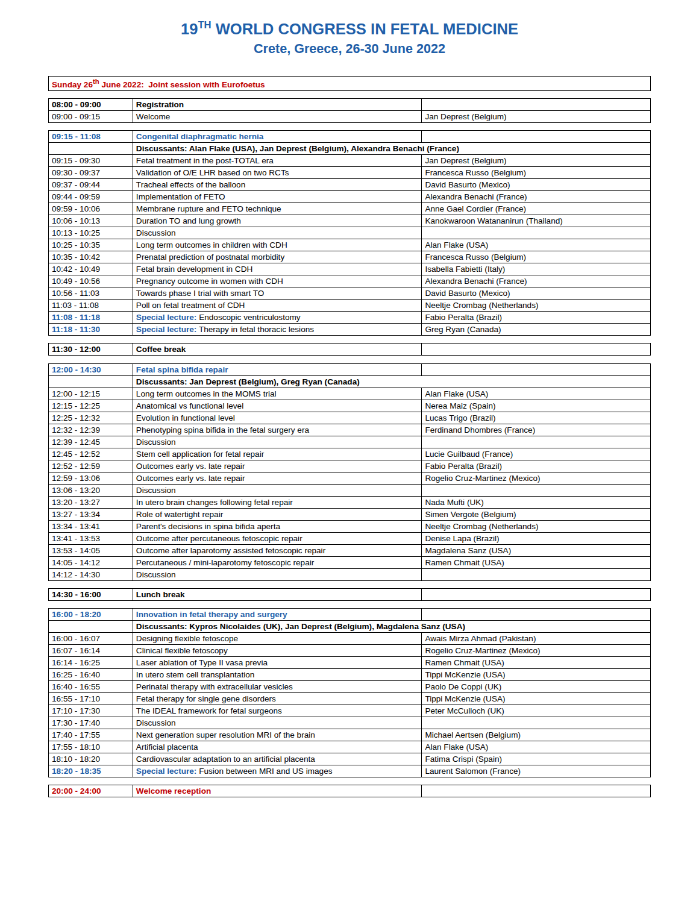19TH WORLD CONGRESS IN FETAL MEDICINE
Crete, Greece, 26-30 June 2022
| Sunday 26 th June 2022: Joint session with Eurofoetus |
| 08:00 - 09:00 | Registration | |
| 09:00 - 09:15 | Welcome | Jan Deprest (Belgium) |
| 09:15 - 11:08 | Congenital diaphragmatic hernia | |
| | Discussants: Alan Flake (USA), Jan Deprest (Belgium), Alexandra Benachi (France) |
| 09:15 - 09:30 | Fetal treatment in the post-TOTAL era | Jan Deprest (Belgium) |
| 09:30 - 09:37 | Validation of O/E LHR based on two RCTs | Francesca Russo (Belgium) |
| 09:37 - 09:44 | Tracheal effects of the balloon | David Basurto (Mexico) |
| 09:44 - 09:59 | Implementation of FETO | Alexandra Benachi (France) |
| 09:59 - 10:06 | Membrane rupture and FETO technique | Anne Gael Cordier (France) |
| 10:06 - 10:13 | Duration TO and lung growth | Kanokwaroon Watananirun (Thailand) |
| 10:13 - 10:25 | Discussion | |
| 10:25 - 10:35 | Long term outcomes in children with CDH | Alan Flake (USA) |
| 10:35 - 10:42 | Prenatal prediction of postnatal morbidity | Francesca Russo (Belgium) |
| 10:42 - 10:49 | Fetal brain development in CDH | Isabella Fabietti (Italy) |
| 10:49 - 10:56 | Pregnancy outcome in women with CDH | Alexandra Benachi (France) |
| 10:56 - 11:03 | Towards phase I trial with smart TO | David Basurto (Mexico) |
| 11:03 - 11:08 | Poll on fetal treatment of CDH | Neeltje Crombag (Netherlands) |
| 11:08 - 11:18 | Special lecture: Endoscopic ventriculostomy | Fabio Peralta (Brazil) |
| 11:18 - 11:30 | Special lecture: Therapy in fetal thoracic lesions | Greg Ryan (Canada) |
| 11:30 - 12:00 | Coffee break | |
| 12:00 - 14:30 | Fetal spina bifida repair | |
| | Discussants: Jan Deprest (Belgium), Greg Ryan (Canada) |
| 12:00 - 12:15 | Long term outcomes in the MOMS trial | Alan Flake (USA) |
| 12:15 - 12:25 | Anatomical vs functional level | Nerea Maiz (Spain) |
| 12:25 - 12:32 | Evolution in functional level | Lucas Trigo (Brazil) |
| 12:32 - 12:39 | Phenotyping spina bifida in the fetal surgery era | Ferdinand Dhombres (France) |
| 12:39 - 12:45 | Discussion | |
| 12:45 - 12:52 | Stem cell application for fetal repair | Lucie Guilbaud (France) |
| 12:52 - 12:59 | Outcomes early vs. late repair | Fabio Peralta (Brazil) |
| 12:59 - 13:06 | Outcomes early vs. late repair | Rogelio Cruz-Martinez (Mexico) |
| 13:06 - 13:20 | Discussion | |
| 13:20 - 13:27 | In utero brain changes following fetal repair | Nada Mufti (UK) |
| 13:27 - 13:34 | Role of watertight repair | Simen Vergote (Belgium) |
| 13:34 - 13:41 | Parent's decisions in spina bifida aperta | Neeltje Crombag (Netherlands) |
| 13:41 - 13:53 | Outcome after percutaneous fetoscopic repair | Denise Lapa (Brazil) |
| 13:53 - 14:05 | Outcome after laparotomy assisted fetoscopic repair | Magdalena Sanz (USA) |
| 14:05 - 14:12 | Percutaneous / mini-laparotomy fetoscopic repair | Ramen Chmait (USA) |
| 14:12 - 14:30 | Discussion | |
| 14:30 - 16:00 | Lunch break | |
| 16:00 - 18:20 | Innovation in fetal therapy and surgery | |
| | Discussants: Kypros Nicolaides (UK), Jan Deprest (Belgium), Magdalena Sanz (USA) |
| 16:00 - 16:07 | Designing flexible fetoscope | Awais Mirza Ahmad (Pakistan) |
| 16:07 - 16:14 | Clinical flexible fetoscopy | Rogelio Cruz-Martinez (Mexico) |
| 16:14 - 16:25 | Laser ablation of Type II vasa previa | Ramen Chmait (USA) |
| 16:25 - 16:40 | In utero stem cell transplantation | Tippi McKenzie (USA) |
| 16:40 - 16:55 | Perinatal therapy with extracellular vesicles | Paolo De Coppi (UK) |
| 16:55 - 17:10 | Fetal therapy for single gene disorders | Tippi McKenzie (USA) |
| 17:10 - 17:30 | The IDEAL framework for fetal surgeons | Peter McCulloch (UK) |
| 17:30 - 17:40 | Discussion | |
| 17:40 - 17:55 | Next generation super resolution MRI of the brain | Michael Aertsen (Belgium) |
| 17:55 - 18:10 | Artificial placenta | Alan Flake (USA) |
| 18:10 - 18:20 | Cardiovascular adaptation to an artificial placenta | Fatima Crispi (Spain) |
| 18:20 - 18:35 | Special lecture: Fusion between MRI and US images | Laurent Salomon (France) |
| 20:00 - 24:00 | Welcome reception | |